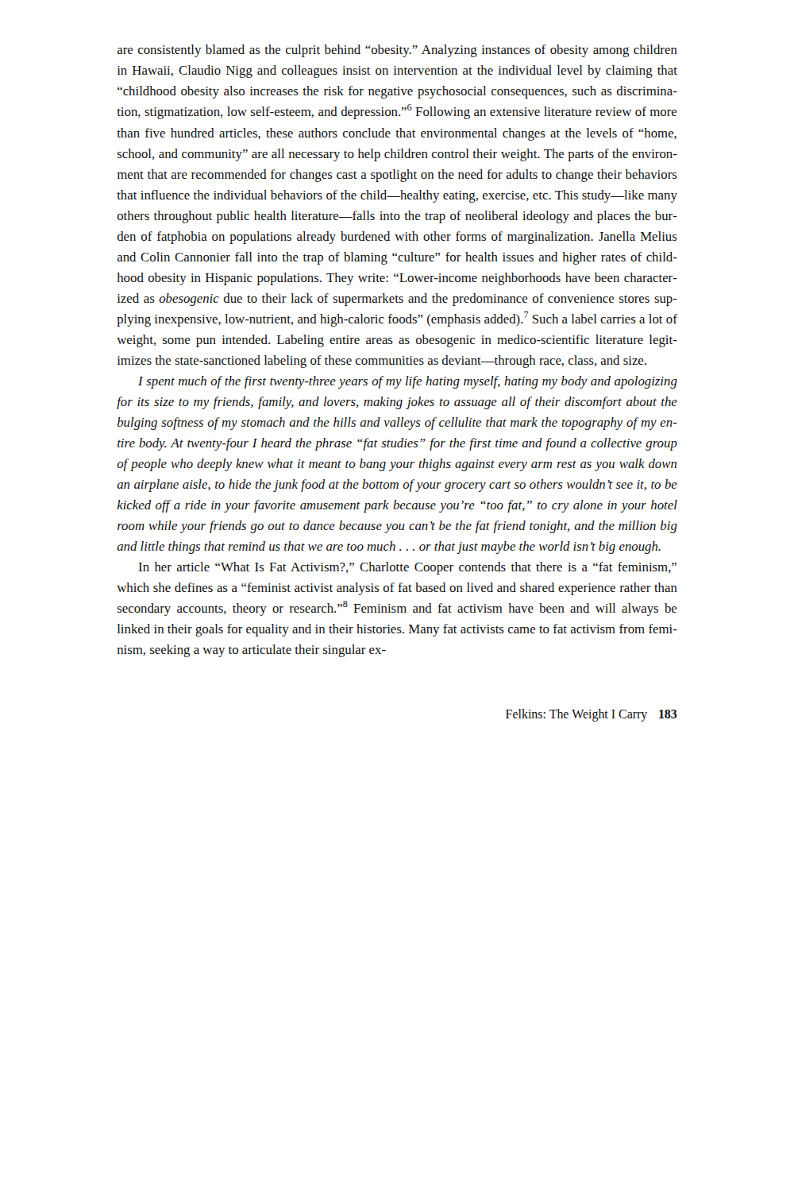are consistently blamed as the culprit behind “obesity.” Analyzing instances of obesity among children in Hawaii, Claudio Nigg and colleagues insist on intervention at the individual level by claiming that “childhood obesity also increases the risk for negative psychosocial consequences, such as discrimination, stigmatization, low self-esteem, and depression.”6 Following an extensive literature review of more than five hundred articles, these authors conclude that environmental changes at the levels of “home, school, and community” are all necessary to help children control their weight. The parts of the environment that are recommended for changes cast a spotlight on the need for adults to change their behaviors that influence the individual behaviors of the child—healthy eating, exercise, etc. This study—like many others throughout public health literature—falls into the trap of neoliberal ideology and places the burden of fatphobia on populations already burdened with other forms of marginalization. Janella Melius and Colin Cannonier fall into the trap of blaming “culture” for health issues and higher rates of childhood obesity in Hispanic populations. They write: “Lower-income neighborhoods have been characterized as obesogenic due to their lack of supermarkets and the predominance of convenience stores supplying inexpensive, low-nutrient, and high-caloric foods” (emphasis added).7 Such a label carries a lot of weight, some pun intended. Labeling entire areas as obesogenic in medico-scientific literature legitimizes the state-sanctioned labeling of these communities as deviant—through race, class, and size.
I spent much of the first twenty-three years of my life hating myself, hating my body and apologizing for its size to my friends, family, and lovers, making jokes to assuage all of their discomfort about the bulging softness of my stomach and the hills and valleys of cellulite that mark the topography of my entire body. At twenty-four I heard the phrase “fat studies” for the first time and found a collective group of people who deeply knew what it meant to bang your thighs against every arm rest as you walk down an airplane aisle, to hide the junk food at the bottom of your grocery cart so others wouldn’t see it, to be kicked off a ride in your favorite amusement park because you’re “too fat,” to cry alone in your hotel room while your friends go out to dance because you can’t be the fat friend tonight, and the million big and little things that remind us that we are too much . . . or that just maybe the world isn’t big enough.
In her article “What Is Fat Activism?,” Charlotte Cooper contends that there is a “fat feminism,” which she defines as a “feminist activist analysis of fat based on lived and shared experience rather than secondary accounts, theory or research.”8 Feminism and fat activism have been and will always be linked in their goals for equality and in their histories. Many fat activists came to fat activism from feminism, seeking a way to articulate their singular ex-
Felkins: The Weight I Carry 183